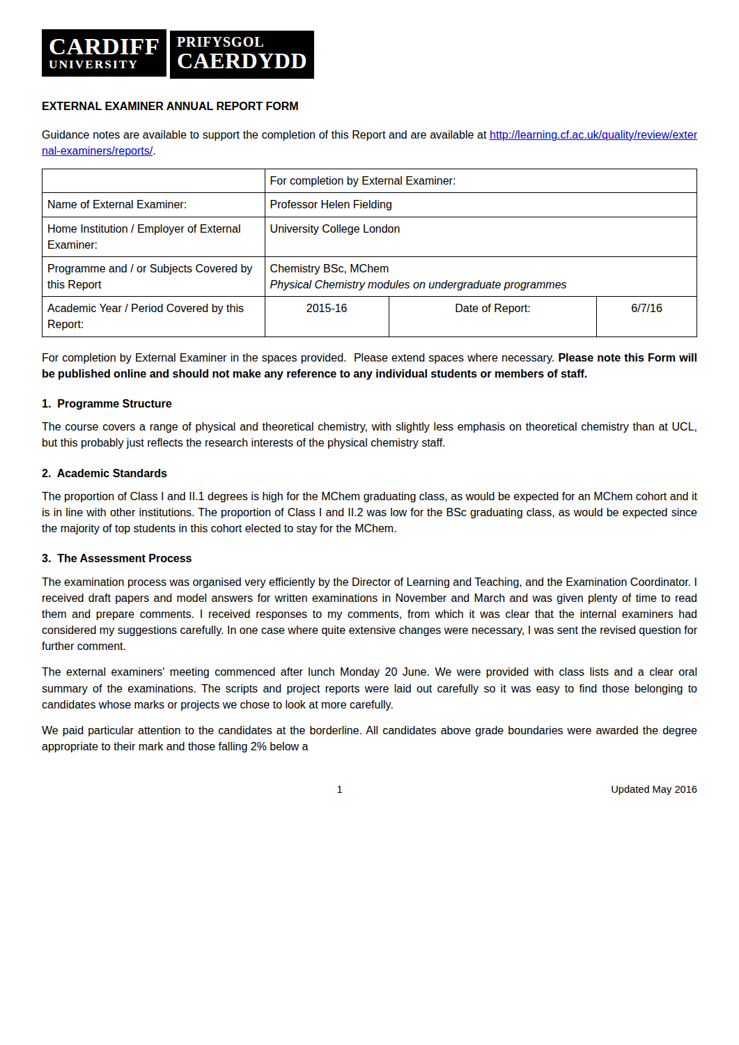CARDIFF UNIVERSITY
PRIFYSGOL CAERDYDD
External Examiner Annual Report Form
Guidance notes are available to support the completion of this Report and are available at http://learning.cf.ac.uk/quality/review/external-examiners/reports/.
| | For completion by External Examiner: |
| Name of External Examiner: | Professor Helen Fielding |
| Home Institution / Employer of External Examiner: | University College London |
| Programme and / or Subjects Covered by this Report | Chemistry BSc, MChem Physical Chemistry modules on undergraduate programmes |
| Academic Year / Period Covered by this Report: | 2015-16 | Date of Report: | 6/7/16 |
For completion by External Examiner in the spaces provided. Please extend spaces where necessary. Please note this Form will be published online and should not make any reference to any individual students or members of staff.
1. Programme Structure
The course covers a range of physical and theoretical chemistry, with slightly less emphasis on theoretical chemistry than at UCL, but this probably just reflects the research interests of the physical chemistry staff.
2. Academic Standards
The proportion of Class I and II.1 degrees is high for the MChem graduating class, as would be expected for an MChem cohort and it is in line with other institutions. The proportion of Class I and II.2 was low for the BSc graduating class, as would be expected since the majority of top students in this cohort elected to stay for the MChem.
3. The Assessment Process
The examination process was organised very efficiently by the Director of Learning and Teaching, and the Examination Coordinator. I received draft papers and model answers for written examinations in November and March and was given plenty of time to read them and prepare comments. I received responses to my comments, from which it was clear that the internal examiners had considered my suggestions carefully. In one case where quite extensive changes were necessary, I was sent the revised question for further comment.
The external examiners' meeting commenced after lunch Monday 20 June. We were provided with class lists and a clear oral summary of the examinations. The scripts and project reports were laid out carefully so it was easy to find those belonging to candidates whose marks or projects we chose to look at more carefully.
We paid particular attention to the candidates at the borderline. All candidates above grade boundaries were awarded the degree appropriate to their mark and those falling 2% below a
1 Updated May 2016